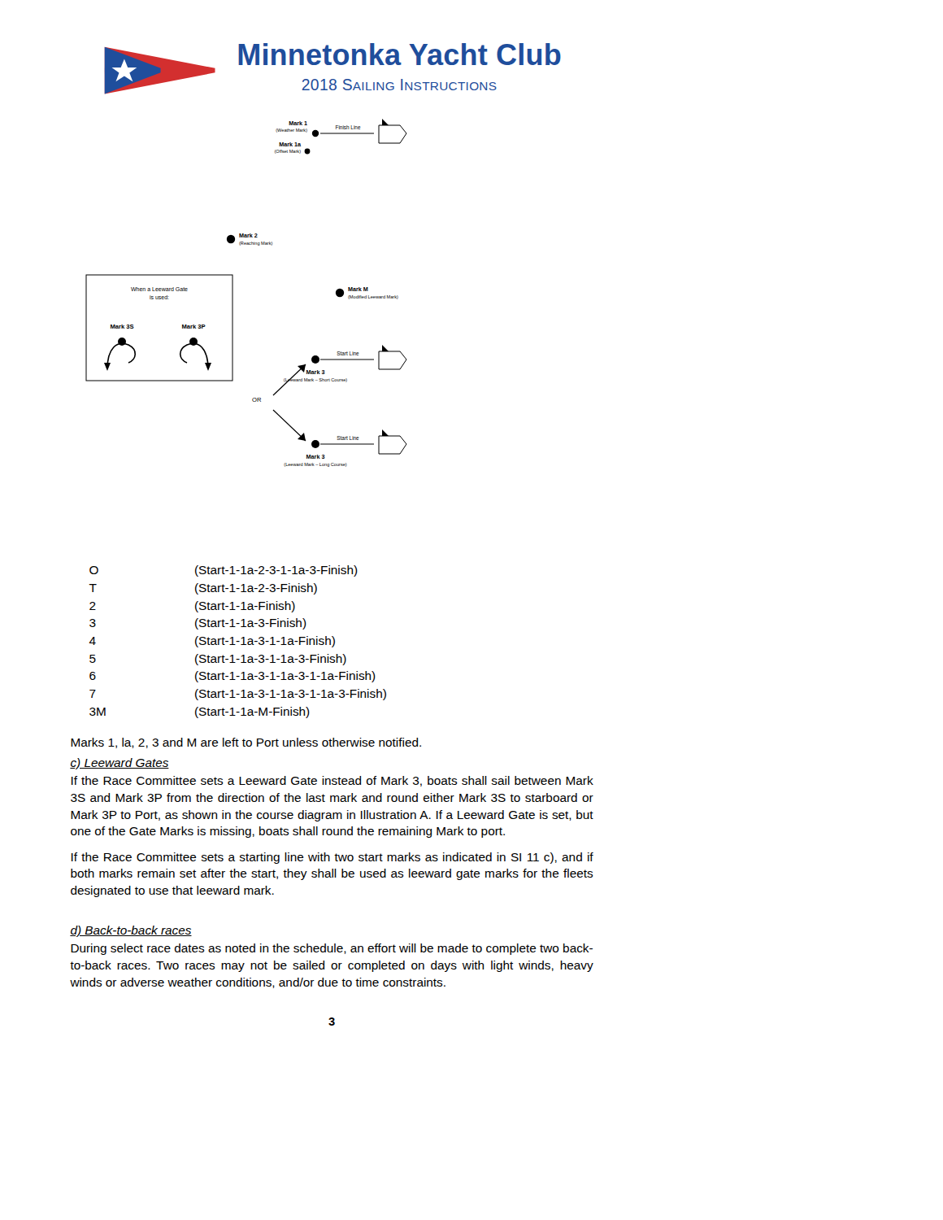Minnetonka Yacht Club
2018 SAILING INSTRUCTIONS
Mark 1 (Weather Mark) Finish Line Mark 1a (Offset Mark) Mark 2 (Reaching Mark) When a Leeward Gate is used: Mark 3S Mark 3P Mark M (Modified Leeward Mark) Start Line Mark 3 (Leeward Mark – Short Course) OR Start Line Mark 3 (Leeward Mark – Long Course)
| O | (Start-1-1a-2-3-1-1a-3-Finish) |
| T | (Start-1-1a-2-3-Finish) |
| 2 | (Start-1-1a-Finish) |
| 3 | (Start-1-1a-3-Finish) |
| 4 | (Start-1-1a-3-1-1a-Finish) |
| 5 | (Start-1-1a-3-1-1a-3-Finish) |
| 6 | (Start-1-1a-3-1-1a-3-1-1a-Finish) |
| 7 | (Start-1-1a-3-1-1a-3-1-1a-3-Finish) |
| 3M | (Start-1-1a-M-Finish) |
Marks 1, la, 2, 3 and M are left to Port unless otherwise notified.
c) Leeward Gates
If the Race Committee sets a Leeward Gate instead of Mark 3, boats shall sail between Mark 3S and Mark 3P from the direction of the last mark and round either Mark 3S to starboard or Mark 3P to Port, as shown in the course diagram in Illustration A. If a Leeward Gate is set, but one of the Gate Marks is missing, boats shall round the remaining Mark to port.
If the Race Committee sets a starting line with two start marks as indicated in SI 11 c), and if both marks remain set after the start, they shall be used as leeward gate marks for the fleets designated to use that leeward mark.
d) Back-to-back races
During select race dates as noted in the schedule, an effort will be made to complete two back-to-back races. Two races may not be sailed or completed on days with light winds, heavy winds or adverse weather conditions, and/or due to time constraints.
3